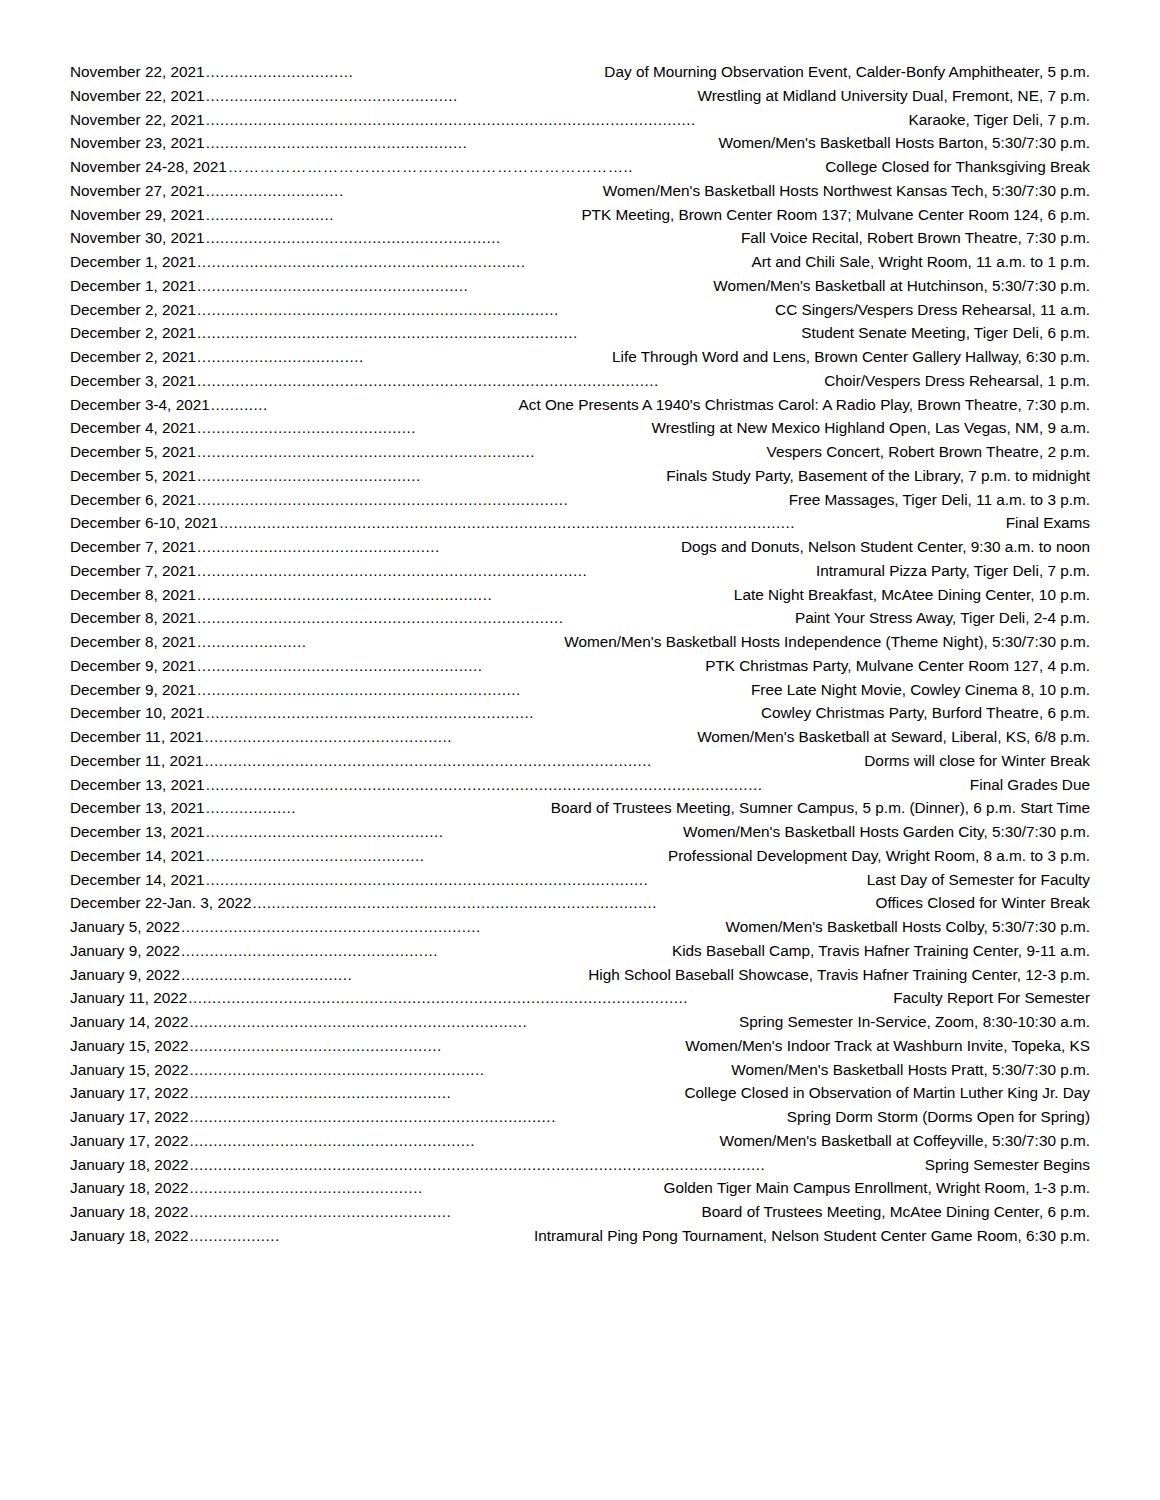November 22, 2021............................... Day of Mourning Observation Event, Calder-Bonfy Amphitheater, 5 p.m.
November 22, 2021..................................................... Wrestling at Midland University Dual, Fremont, NE, 7 p.m.
November 22, 2021....................................................................................................... Karaoke, Tiger Deli, 7 p.m.
November 23, 2021....................................................... Women/Men's Basketball Hosts Barton, 5:30/7:30 p.m.
November 24-28, 2021………………………………………………………………….. College Closed for Thanksgiving Break
November 27, 2021............................. Women/Men's Basketball Hosts Northwest Kansas Tech, 5:30/7:30 p.m.
November 29, 2021........................... PTK Meeting, Brown Center Room 137; Mulvane Center Room 124, 6 p.m.
November 30, 2021.............................................................. Fall Voice Recital, Robert Brown Theatre, 7:30 p.m.
December 1, 2021..................................................................... Art and Chili Sale, Wright Room, 11 a.m. to 1 p.m.
December 1, 2021......................................................... Women/Men's Basketball at Hutchinson, 5:30/7:30 p.m.
December 2, 2021............................................................................ CC Singers/Vespers Dress Rehearsal, 11 a.m.
December 2, 2021................................................................................ Student Senate Meeting, Tiger Deli, 6 p.m.
December 2, 2021................................... Life Through Word and Lens, Brown Center Gallery Hallway, 6:30 p.m.
December 3, 2021................................................................................................. Choir/Vespers Dress Rehearsal, 1 p.m.
December 3-4, 2021............ Act One Presents A 1940's Christmas Carol: A Radio Play, Brown Theatre, 7:30 p.m.
December 4, 2021.............................................. Wrestling at New Mexico Highland Open, Las Vegas, NM, 9 a.m.
December 5, 2021....................................................................... Vespers Concert, Robert Brown Theatre, 2 p.m.
December 5, 2021............................................... Finals Study Party, Basement of the Library, 7 p.m. to midnight
December 6, 2021.............................................................................. Free Massages, Tiger Deli, 11 a.m. to 3 p.m.
December 6-10, 2021......................................................................................................................... Final Exams
December 7, 2021................................................... Dogs and Donuts, Nelson Student Center, 9:30 a.m. to noon
December 7, 2021.................................................................................. Intramural Pizza Party, Tiger Deli, 7 p.m.
December 8, 2021.............................................................. Late Night Breakfast, McAtee Dining Center, 10 p.m.
December 8, 2021............................................................................. Paint Your Stress Away, Tiger Deli, 2-4 p.m.
December 8, 2021....................... Women/Men's Basketball Hosts Independence (Theme Night), 5:30/7:30 p.m.
December 9, 2021............................................................ PTK Christmas Party, Mulvane Center Room 127, 4 p.m.
December 9, 2021.................................................................... Free Late Night Movie, Cowley Cinema 8, 10 p.m.
December 10, 2021..................................................................... Cowley Christmas Party, Burford Theatre, 6 p.m.
December 11, 2021.................................................... Women/Men's Basketball at Seward, Liberal, KS, 6/8 p.m.
December 11, 2021.............................................................................................. Dorms will close for Winter Break
December 13, 2021..................................................................................................................... Final Grades Due
December 13, 2021................... Board of Trustees Meeting, Sumner Campus, 5 p.m. (Dinner), 6 p.m. Start Time
December 13, 2021.................................................. Women/Men's Basketball Hosts Garden City, 5:30/7:30 p.m.
December 14, 2021.............................................. Professional Development Day, Wright Room, 8 a.m. to 3 p.m.
December 14, 2021............................................................................................. Last Day of Semester for Faculty
December 22-Jan. 3, 2022..................................................................................... Offices Closed for Winter Break
January 5, 2022............................................................... Women/Men's Basketball Hosts Colby, 5:30/7:30 p.m.
January 9, 2022...................................................... Kids Baseball Camp, Travis Hafner Training Center, 9-11 a.m.
January 9, 2022.................................... High School Baseball Showcase, Travis Hafner Training Center, 12-3 p.m.
January 11, 2022......................................................................................................... Faculty Report For Semester
January 14, 2022....................................................................... Spring Semester In-Service, Zoom, 8:30-10:30 a.m.
January 15, 2022..................................................... Women/Men's Indoor Track at Washburn Invite, Topeka, KS
January 15, 2022.............................................................. Women/Men's Basketball Hosts Pratt, 5:30/7:30 p.m.
January 17, 2022....................................................... College Closed in Observation of Martin Luther King Jr. Day
January 17, 2022............................................................................. Spring Dorm Storm (Dorms Open for Spring)
January 17, 2022............................................................ Women/Men's Basketball at Coffeyville, 5:30/7:30 p.m.
January 18, 2022......................................................................................................................... Spring Semester Begins
January 18, 2022................................................. Golden Tiger Main Campus Enrollment, Wright Room, 1-3 p.m.
January 18, 2022....................................................... Board of Trustees Meeting, McAtee Dining Center, 6 p.m.
January 18, 2022................... Intramural Ping Pong Tournament, Nelson Student Center Game Room, 6:30 p.m.